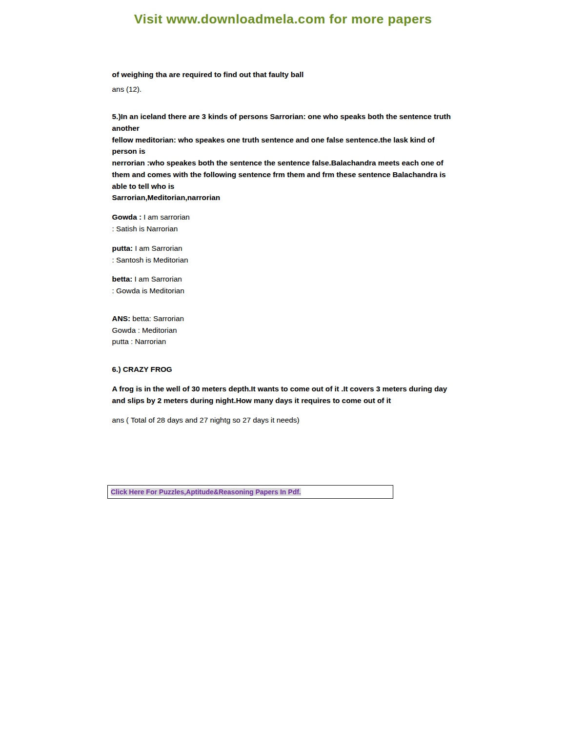Visit www.downloadmela.com for more papers
of weighing tha are required to find out that faulty ball
ans (12).
5.)In an iceland there are 3 kinds of persons Sarrorian: one who speaks both the sentence truth another
fellow meditorian: who speakes one truth sentence and one false sentence.the lask kind of person is
nerrorian :who speakes both the sentence the sentence false.Balachandra meets each one of them and comes with the following sentence frm them and frm these sentence Balachandra is able to tell who is
Sarrorian,Meditorian,narrorian
Gowda : I am sarrorian
: Satish is Narrorian
putta: I am Sarrorian
: Santosh is Meditorian
betta: I am Sarrorian
: Gowda is Meditorian
ANS: betta: Sarrorian
Gowda : Meditorian
putta : Narrorian
6.) CRAZY FROG
A frog is in the well of 30 meters depth.It wants to come out of it .It covers 3 meters during day and slips by 2 meters during night.How many days it requires to come out of it
ans ( Total of 28 days and 27 nightg so 27 days it needs)
Click Here For Puzzles,Aptitude&Reasoning Papers In Pdf.